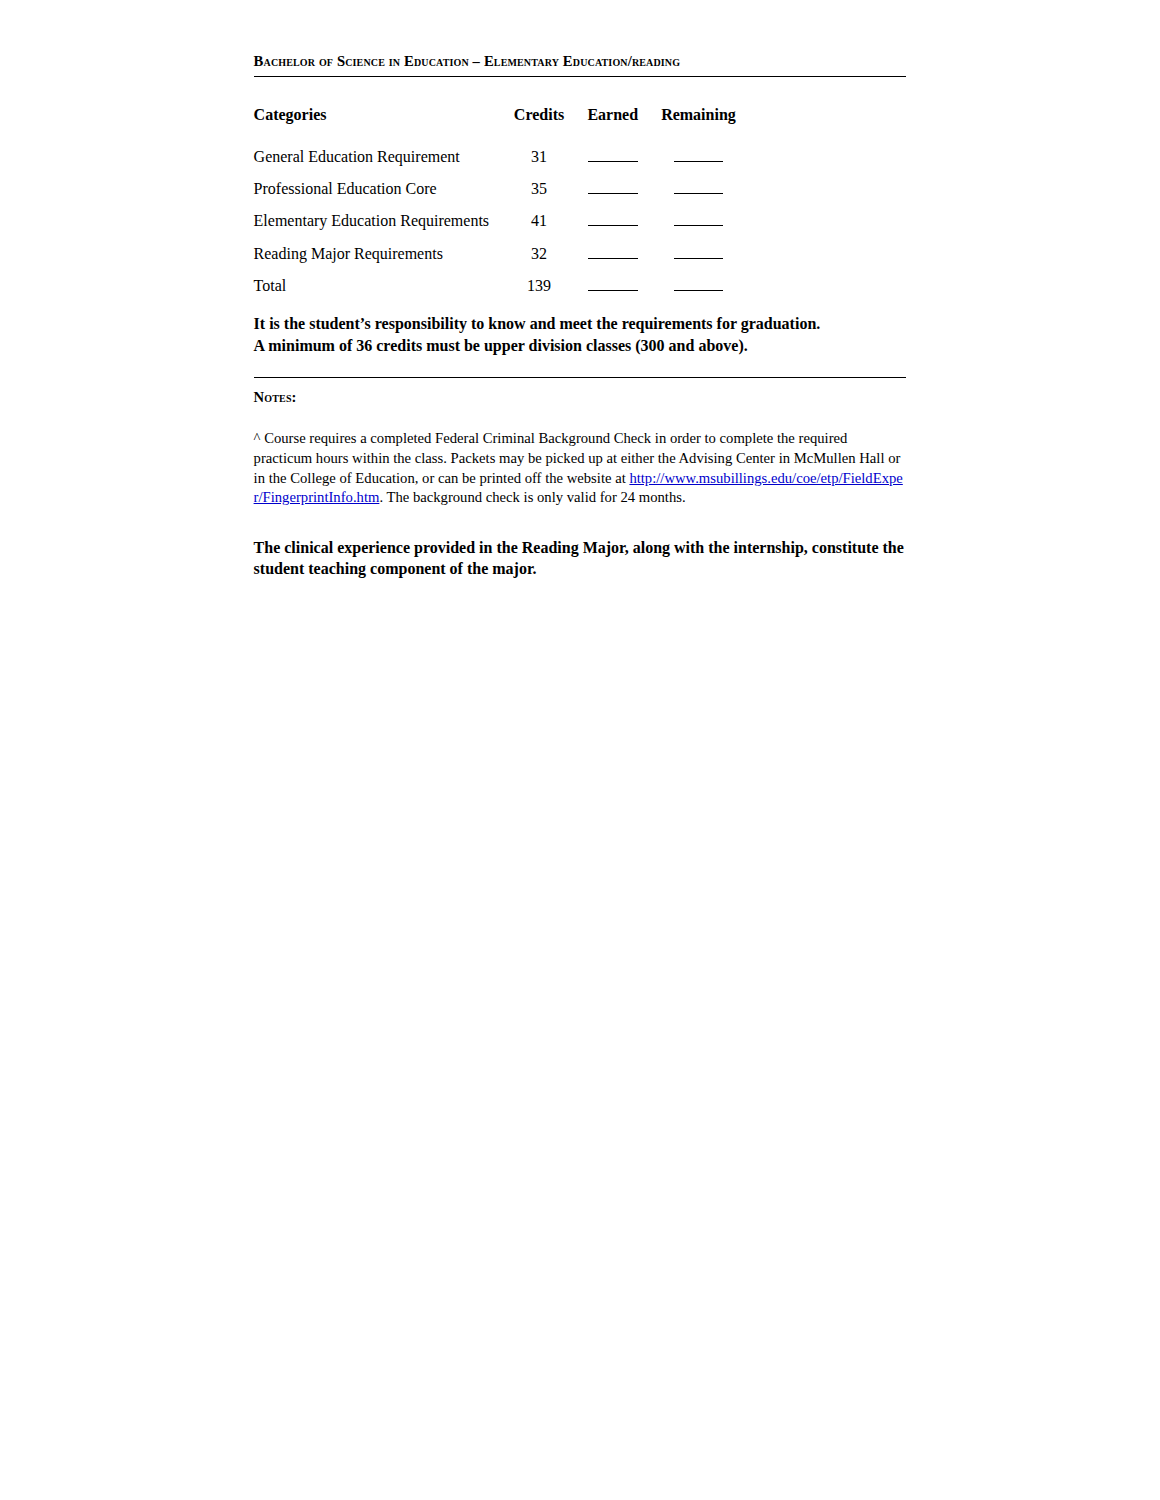Bachelor of Science in Education – Elementary Education/reading
| Categories | Credits | Earned | Remaining |
| --- | --- | --- | --- |
| General Education Requirement | 31 | | |
| Professional Education Core | 35 | | |
| Elementary Education Requirements | 41 | | |
| Reading Major Requirements | 32 | | |
| Total | 139 | | |
It is the student’s responsibility to know and meet the requirements for graduation.
A minimum of 36 credits must be upper division classes (300 and above).
Notes:
^ Course requires a completed Federal Criminal Background Check in order to complete the required practicum hours within the class. Packets may be picked up at either the Advising Center in McMullen Hall or in the College of Education, or can be printed off the website at http://www.msubillings.edu/coe/etp/FieldExper/FingerprintInfo.htm. The background check is only valid for 24 months.
The clinical experience provided in the Reading Major, along with the internship, constitute the student teaching component of the major.